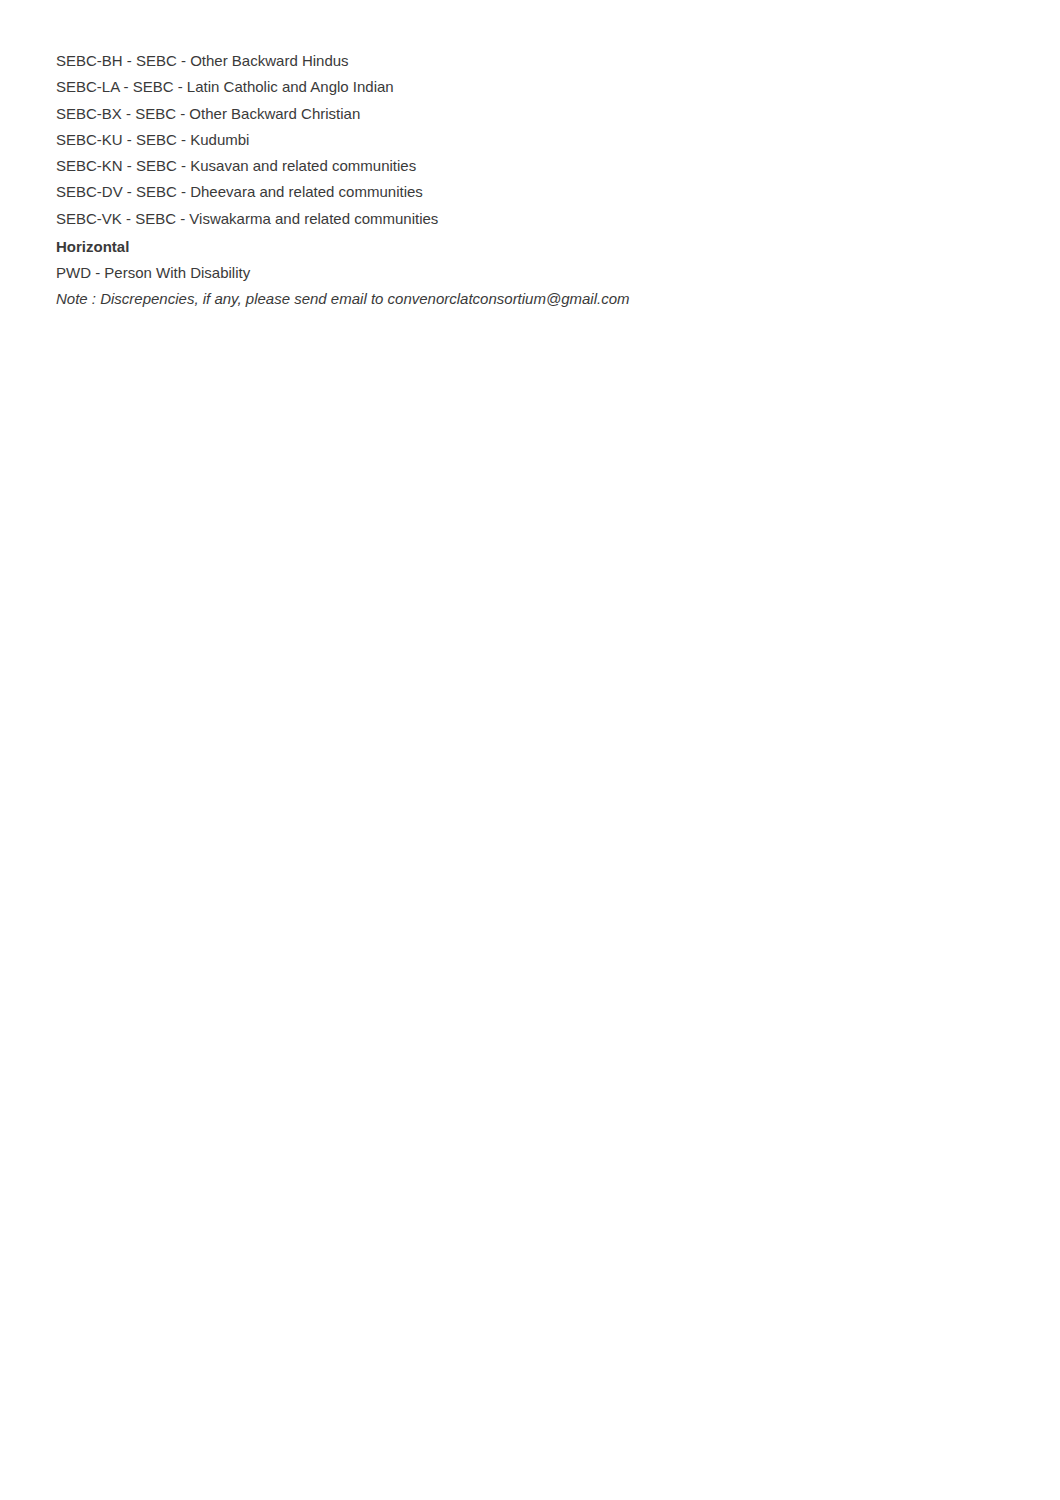SEBC-BH - SEBC - Other Backward Hindus
SEBC-LA - SEBC - Latin Catholic and Anglo Indian
SEBC-BX - SEBC - Other Backward Christian
SEBC-KU - SEBC - Kudumbi
SEBC-KN - SEBC - Kusavan and related communities
SEBC-DV - SEBC - Dheevara and related communities
SEBC-VK - SEBC - Viswakarma and related communities
Horizontal
PWD - Person With Disability
Note : Discrepencies, if any, please send email to convenorclatconsortium@gmail.com